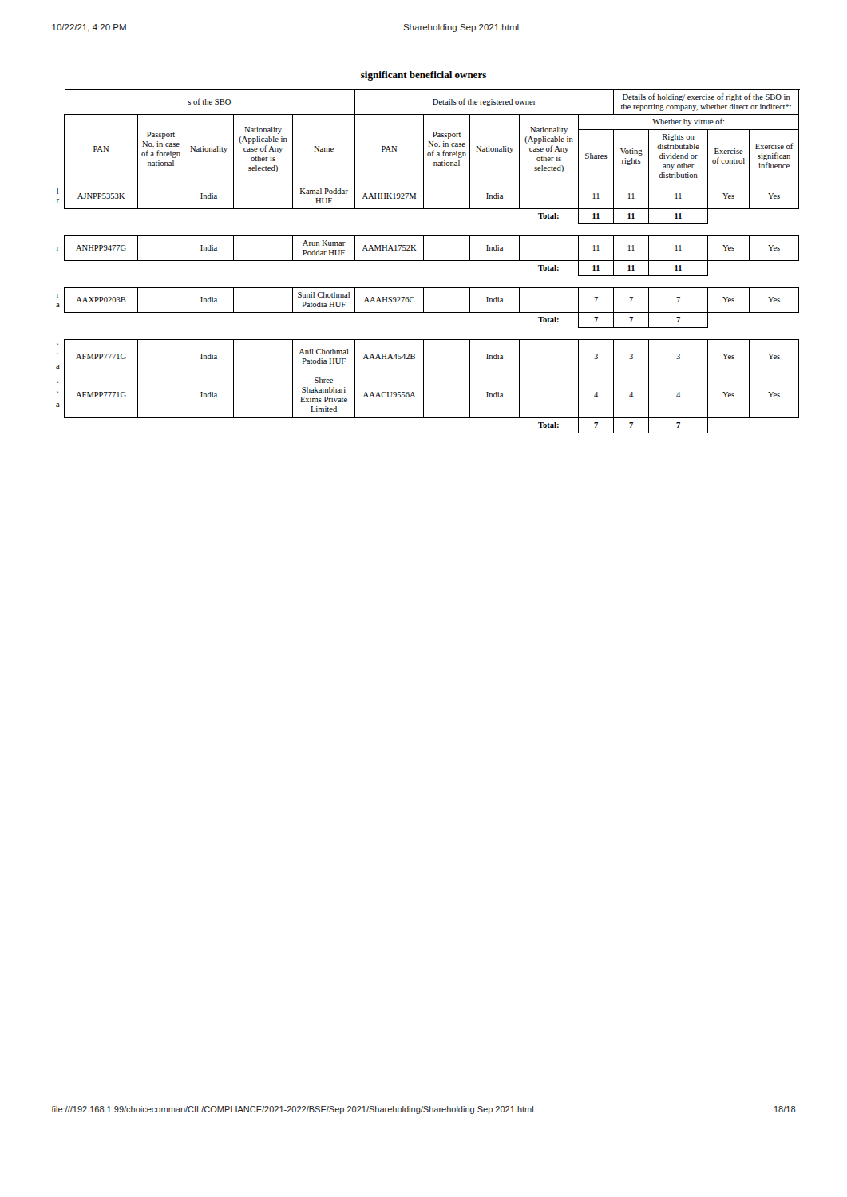10/22/21, 4:20 PM
Shareholding Sep 2021.html
significant beneficial owners
| | s of the SBO | Details of the registered owner | Details of holding/ exercise of right of the SBO in the reporting company, whether direct or indirect*: |
| --- | --- | --- | --- |
| | PAN | Passport No. in case of a foreign national | Nationality | Nationality (Applicable in case of Any other is selected) | Name | PAN | Passport No. in case of a foreign national | Nationality | Nationality (Applicable in case of Any other is selected) | Whether by virtue of: |
| Shares | Voting rights | Rights on distributable dividend or any other distribution | Exercise of control | Exercise of significan influence |
| l r | AJNPP5353K | | India | | Kamal Poddar HUF | AAHHK1927M | | India | | 11 | 11 | 11 | Yes | Yes |
| | | | | | | | | | Total: | 11 | 11 | 11 | | |
| r | ANHPP9477G | | India | | Arun Kumar Poddar HUF | AAMHA1752K | | India | | 11 | 11 | 11 | Yes | Yes |
| | | | | | | | | | Total: | 11 | 11 | 11 | | |
| r a | AAXPP0203B | | India | | Sunil Chothmal Patodia HUF | AAAHS9276C | | India | | 7 | 7 | 7 | Yes | Yes |
| | | | | | | | | | Total: | 7 | 7 | 7 | | |
| ` ` a | AFMPP7771G | | India | | Anil Chothmal Patodia HUF | AAAHA4542B | | India | | 3 | 3 | 3 | Yes | Yes |
| ` ` a | AFMPP7771G | | India | | Shree Shakambhari Exims Private Limited | AAACU9556A | | India | | 4 | 4 | 4 | Yes | Yes |
| | | | | | | | | | Total: | 7 | 7 | 7 | | |
file:///192.168.1.99/choicecomman/CIL/COMPLIANCE/2021-2022/BSE/Sep 2021/Shareholding/Shareholding Sep 2021.html
18/18